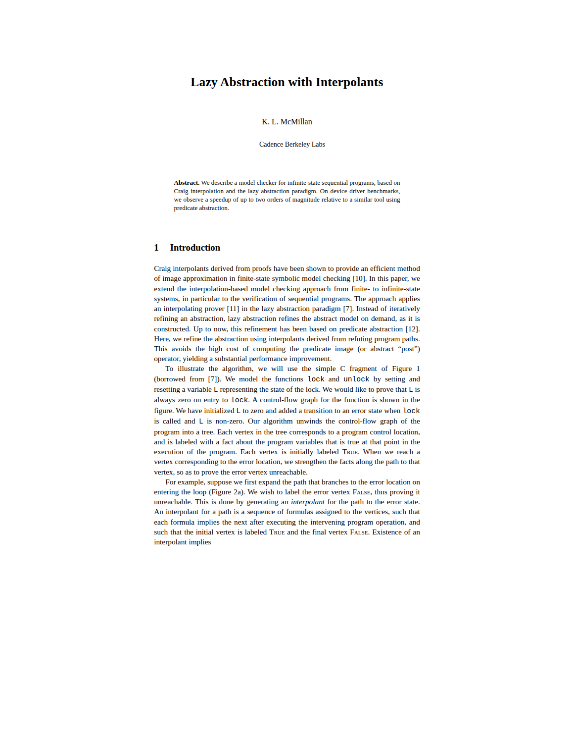Lazy Abstraction with Interpolants
K. L. McMillan
Cadence Berkeley Labs
Abstract. We describe a model checker for infinite-state sequential programs, based on Craig interpolation and the lazy abstraction paradigm. On device driver benchmarks, we observe a speedup of up to two orders of magnitude relative to a similar tool using predicate abstraction.
1 Introduction
Craig interpolants derived from proofs have been shown to provide an efficient method of image approximation in finite-state symbolic model checking [10]. In this paper, we extend the interpolation-based model checking approach from finite- to infinite-state systems, in particular to the verification of sequential programs. The approach applies an interpolating prover [11] in the lazy abstraction paradigm [7]. Instead of iteratively refining an abstraction, lazy abstraction refines the abstract model on demand, as it is constructed. Up to now, this refinement has been based on predicate abstraction [12]. Here, we refine the abstraction using interpolants derived from refuting program paths. This avoids the high cost of computing the predicate image (or abstract “post”) operator, yielding a substantial performance improvement.
To illustrate the algorithm, we will use the simple C fragment of Figure 1 (borrowed from [7]). We model the functions lock and unlock by setting and resetting a variable L representing the state of the lock. We would like to prove that L is always zero on entry to lock. A control-flow graph for the function is shown in the figure. We have initialized L to zero and added a transition to an error state when lock is called and L is non-zero. Our algorithm unwinds the control-flow graph of the program into a tree. Each vertex in the tree corresponds to a program control location, and is labeled with a fact about the program variables that is true at that point in the execution of the program. Each vertex is initially labeled True. When we reach a vertex corresponding to the error location, we strengthen the facts along the path to that vertex, so as to prove the error vertex unreachable.
For example, suppose we first expand the path that branches to the error location on entering the loop (Figure 2a). We wish to label the error vertex False, thus proving it unreachable. This is done by generating an interpolant for the path to the error state. An interpolant for a path is a sequence of formulas assigned to the vertices, such that each formula implies the next after executing the intervening program operation, and such that the initial vertex is labeled True and the final vertex False. Existence of an interpolant implies